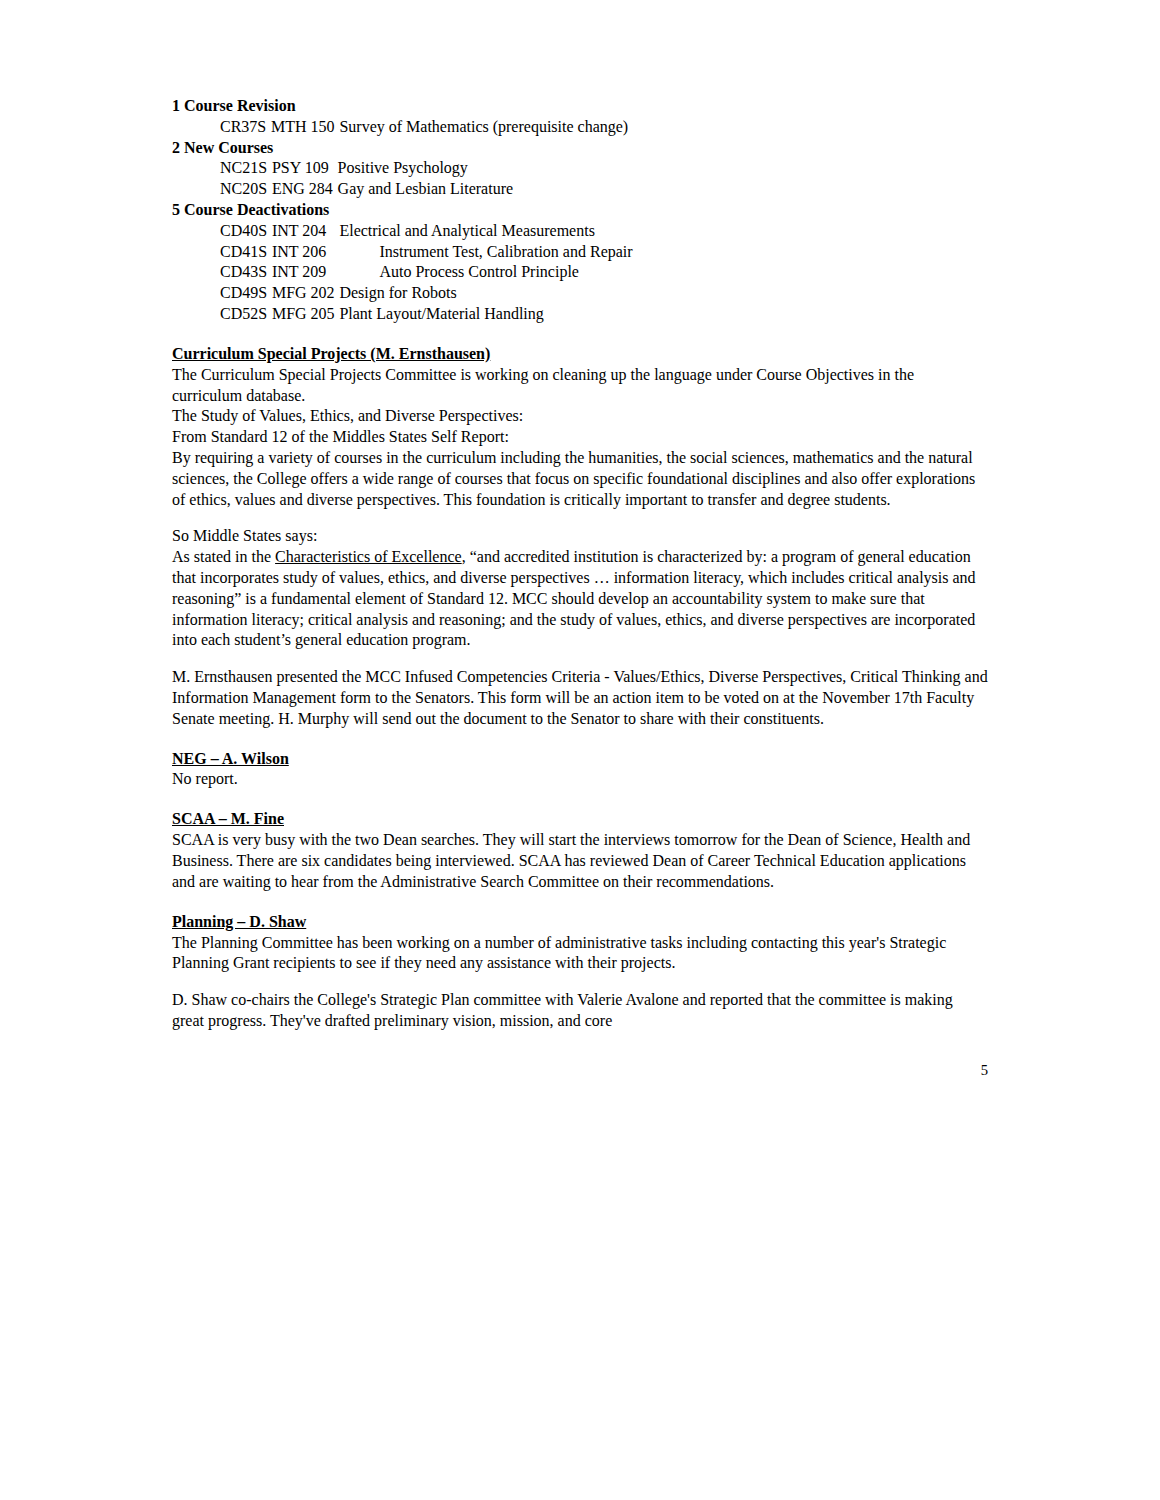1 Course Revision
| CR37S | MTH 150 | Survey of Mathematics (prerequisite change) |
2 New Courses
| NC21S | PSY 109 | Positive Psychology |
| NC20S | ENG 284 | Gay and Lesbian Literature |
5 Course Deactivations
| CD40S | INT 204 | Electrical and Analytical Measurements |
| CD41S | INT 206 | Instrument Test, Calibration and Repair |
| CD43S | INT 209 | Auto Process Control Principle |
| CD49S | MFG 202 | Design for Robots |
| CD52S | MFG 205 | Plant Layout/Material Handling |
Curriculum Special Projects (M. Ernsthausen)
The Curriculum Special Projects Committee is working on cleaning up the language under Course Objectives in the curriculum database.
The Study of Values, Ethics, and Diverse Perspectives:
From Standard 12 of the Middles States Self Report:
By requiring a variety of courses in the curriculum including the humanities, the social sciences, mathematics and the natural sciences, the College offers a wide range of courses that focus on specific foundational disciplines and also offer explorations of ethics, values and diverse perspectives. This foundation is critically important to transfer and degree students.
So Middle States says:
As stated in the Characteristics of Excellence, “and accredited institution is characterized by: a program of general education that incorporates study of values, ethics, and diverse perspectives … information literacy, which includes critical analysis and reasoning” is a fundamental element of Standard 12. MCC should develop an accountability system to make sure that information literacy; critical analysis and reasoning; and the study of values, ethics, and diverse perspectives are incorporated into each student’s general education program.
M. Ernsthausen presented the MCC Infused Competencies Criteria - Values/Ethics, Diverse Perspectives, Critical Thinking and Information Management form to the Senators. This form will be an action item to be voted on at the November 17th Faculty Senate meeting. H. Murphy will send out the document to the Senator to share with their constituents.
NEG – A. Wilson
No report.
SCAA – M. Fine
SCAA is very busy with the two Dean searches. They will start the interviews tomorrow for the Dean of Science, Health and Business. There are six candidates being interviewed. SCAA has reviewed Dean of Career Technical Education applications and are waiting to hear from the Administrative Search Committee on their recommendations.
Planning – D. Shaw
The Planning Committee has been working on a number of administrative tasks including contacting this year's Strategic Planning Grant recipients to see if they need any assistance with their projects.
D. Shaw co-chairs the College's Strategic Plan committee with Valerie Avalone and reported that the committee is making great progress. They've drafted preliminary vision, mission, and core
5